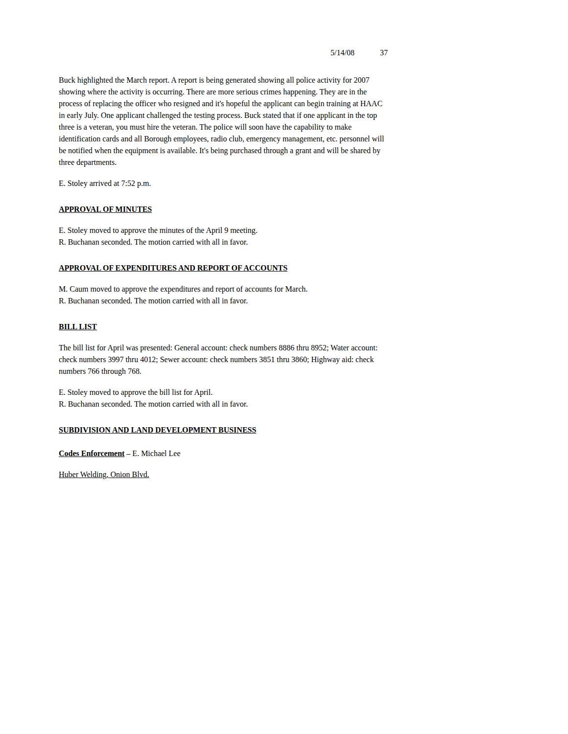5/14/08 37
Buck highlighted the March report. A report is being generated showing all police activity for 2007 showing where the activity is occurring. There are more serious crimes happening. They are in the process of replacing the officer who resigned and it's hopeful the applicant can begin training at HAAC in early July. One applicant challenged the testing process. Buck stated that if one applicant in the top three is a veteran, you must hire the veteran. The police will soon have the capability to make identification cards and all Borough employees, radio club, emergency management, etc. personnel will be notified when the equipment is available. It's being purchased through a grant and will be shared by three departments.
E. Stoley arrived at 7:52 p.m.
APPROVAL OF MINUTES
E. Stoley moved to approve the minutes of the April 9 meeting.
R. Buchanan seconded. The motion carried with all in favor.
APPROVAL OF EXPENDITURES AND REPORT OF ACCOUNTS
M. Caum moved to approve the expenditures and report of accounts for March.
R. Buchanan seconded. The motion carried with all in favor.
BILL LIST
The bill list for April was presented: General account: check numbers 8886 thru 8952; Water account: check numbers 3997 thru 4012; Sewer account: check numbers 3851 thru 3860; Highway aid: check numbers 766 through 768.
E. Stoley moved to approve the bill list for April.
R. Buchanan seconded. The motion carried with all in favor.
SUBDIVISION AND LAND DEVELOPMENT BUSINESS
Codes Enforcement – E. Michael Lee
Huber Welding, Onion Blvd.